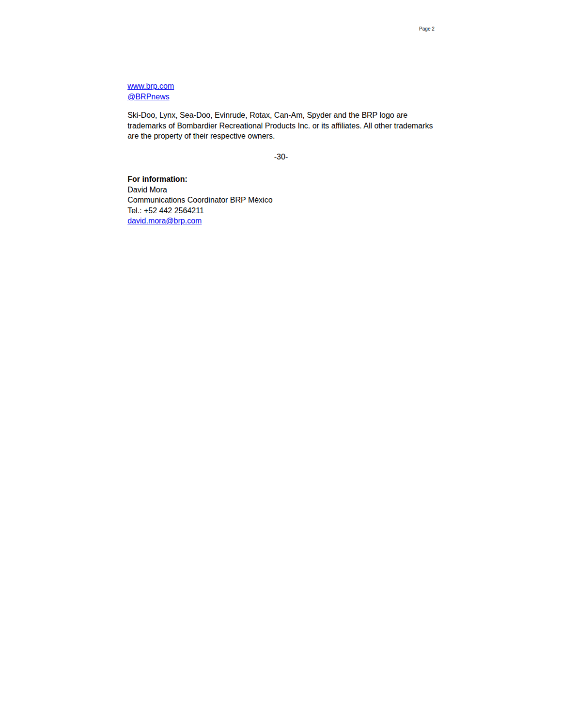Page 2
www.brp.com @BRPnews
Ski-Doo, Lynx, Sea-Doo, Evinrude, Rotax, Can-Am, Spyder and the BRP logo are trademarks of Bombardier Recreational Products Inc. or its affiliates. All other trademarks are the property of their respective owners.
-30-
For information:
David Mora
Communications Coordinator BRP México
Tel.: +52 442 2564211
david.mora@brp.com